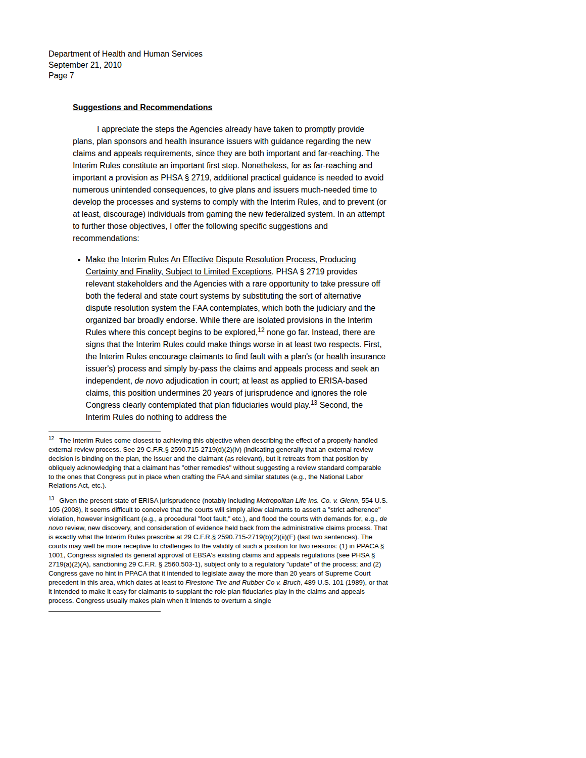Department of Health and Human Services
September 21, 2010
Page 7
Suggestions and Recommendations
I appreciate the steps the Agencies already have taken to promptly provide plans, plan sponsors and health insurance issuers with guidance regarding the new claims and appeals requirements, since they are both important and far-reaching. The Interim Rules constitute an important first step. Nonetheless, for as far-reaching and important a provision as PHSA § 2719, additional practical guidance is needed to avoid numerous unintended consequences, to give plans and issuers much-needed time to develop the processes and systems to comply with the Interim Rules, and to prevent (or at least, discourage) individuals from gaming the new federalized system. In an attempt to further those objectives, I offer the following specific suggestions and recommendations:
Make the Interim Rules An Effective Dispute Resolution Process, Producing Certainty and Finality, Subject to Limited Exceptions. PHSA § 2719 provides relevant stakeholders and the Agencies with a rare opportunity to take pressure off both the federal and state court systems by substituting the sort of alternative dispute resolution system the FAA contemplates, which both the judiciary and the organized bar broadly endorse. While there are isolated provisions in the Interim Rules where this concept begins to be explored,12 none go far. Instead, there are signs that the Interim Rules could make things worse in at least two respects. First, the Interim Rules encourage claimants to find fault with a plan's (or health insurance issuer's) process and simply by-pass the claims and appeals process and seek an independent, de novo adjudication in court; at least as applied to ERISA-based claims, this position undermines 20 years of jurisprudence and ignores the role Congress clearly contemplated that plan fiduciaries would play.13 Second, the Interim Rules do nothing to address the
12 The Interim Rules come closest to achieving this objective when describing the effect of a properly-handled external review process. See 29 C.F.R.§ 2590.715-2719(d)(2)(iv) (indicating generally that an external review decision is binding on the plan, the issuer and the claimant (as relevant), but it retreats from that position by obliquely acknowledging that a claimant has "other remedies" without suggesting a review standard comparable to the ones that Congress put in place when crafting the FAA and similar statutes (e.g., the National Labor Relations Act, etc.).
13 Given the present state of ERISA jurisprudence (notably including Metropolitan Life Ins. Co. v. Glenn, 554 U.S. 105 (2008), it seems difficult to conceive that the courts will simply allow claimants to assert a "strict adherence" violation, however insignificant (e.g., a procedural "foot fault," etc.), and flood the courts with demands for, e.g., de novo review, new discovery, and consideration of evidence held back from the administrative claims process. That is exactly what the Interim Rules prescribe at 29 C.F.R.§ 2590.715-2719(b)(2)(ii)(F) (last two sentences). The courts may well be more receptive to challenges to the validity of such a position for two reasons: (1) in PPACA § 1001, Congress signaled its general approval of EBSA's existing claims and appeals regulations (see PHSA § 2719(a)(2)(A), sanctioning 29 C.F.R. § 2560.503-1), subject only to a regulatory "update" of the process; and (2) Congress gave no hint in PPACA that it intended to legislate away the more than 20 years of Supreme Court precedent in this area, which dates at least to Firestone Tire and Rubber Co v. Bruch, 489 U.S. 101 (1989), or that it intended to make it easy for claimants to supplant the role plan fiduciaries play in the claims and appeals process. Congress usually makes plain when it intends to overturn a single